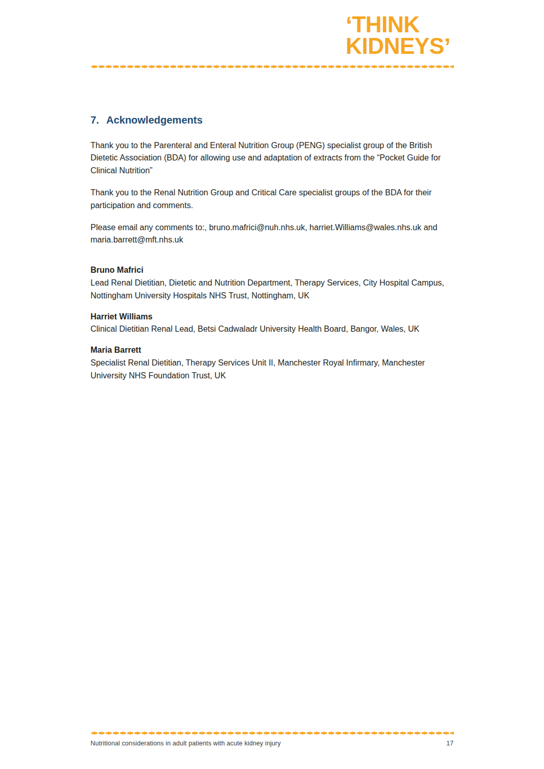‘THINK KIDNEYS’
7. Acknowledgements
Thank you to the Parenteral and Enteral Nutrition Group (PENG) specialist group of the British Dietetic Association (BDA) for allowing use and adaptation of extracts from the “Pocket Guide for Clinical Nutrition”
Thank you to the Renal Nutrition Group and Critical Care specialist groups of the BDA for their participation and comments.
Please email any comments to:, bruno.mafrici@nuh.nhs.uk, harriet.Williams@wales.nhs.uk and maria.barrett@mft.nhs.uk
Bruno Mafrici Lead Renal Dietitian, Dietetic and Nutrition Department, Therapy Services, City Hospital Campus, Nottingham University Hospitals NHS Trust, Nottingham, UK
Harriet Williams Clinical Dietitian Renal Lead, Betsi Cadwaladr University Health Board, Bangor, Wales, UK
Maria Barrett Specialist Renal Dietitian, Therapy Services Unit II, Manchester Royal Infirmary, Manchester University NHS Foundation Trust, UK
Nutritional considerations in adult patients with acute kidney injury 17